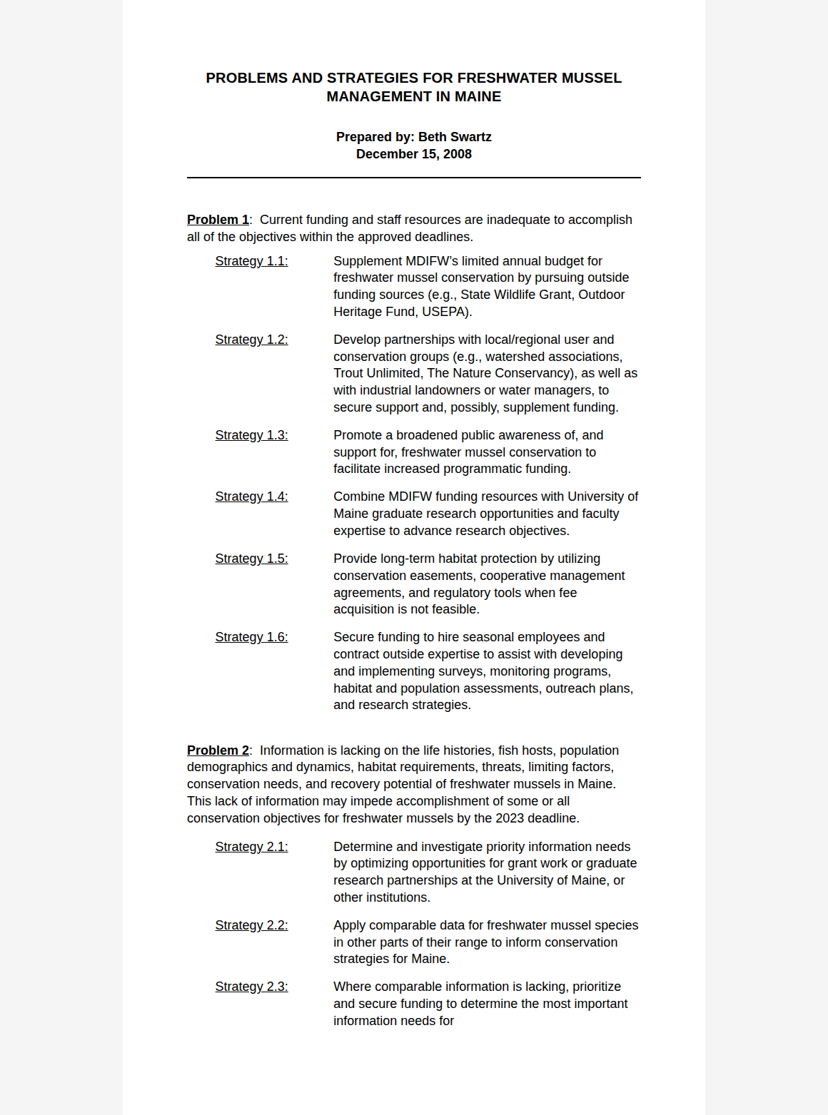PROBLEMS AND STRATEGIES FOR FRESHWATER MUSSEL
MANAGEMENT IN MAINE
Prepared by: Beth Swartz
December 15, 2008
Problem 1: Current funding and staff resources are inadequate to accomplish all of the objectives within the approved deadlines.
Strategy 1.1: Supplement MDIFW’s limited annual budget for freshwater mussel conservation by pursuing outside funding sources (e.g., State Wildlife Grant, Outdoor Heritage Fund, USEPA).
Strategy 1.2: Develop partnerships with local/regional user and conservation groups (e.g., watershed associations, Trout Unlimited, The Nature Conservancy), as well as with industrial landowners or water managers, to secure support and, possibly, supplement funding.
Strategy 1.3: Promote a broadened public awareness of, and support for, freshwater mussel conservation to facilitate increased programmatic funding.
Strategy 1.4: Combine MDIFW funding resources with University of Maine graduate research opportunities and faculty expertise to advance research objectives.
Strategy 1.5: Provide long-term habitat protection by utilizing conservation easements, cooperative management agreements, and regulatory tools when fee acquisition is not feasible.
Strategy 1.6: Secure funding to hire seasonal employees and contract outside expertise to assist with developing and implementing surveys, monitoring programs, habitat and population assessments, outreach plans, and research strategies.
Problem 2: Information is lacking on the life histories, fish hosts, population demographics and dynamics, habitat requirements, threats, limiting factors, conservation needs, and recovery potential of freshwater mussels in Maine. This lack of information may impede accomplishment of some or all conservation objectives for freshwater mussels by the 2023 deadline.
Strategy 2.1: Determine and investigate priority information needs by optimizing opportunities for grant work or graduate research partnerships at the University of Maine, or other institutions.
Strategy 2.2: Apply comparable data for freshwater mussel species in other parts of their range to inform conservation strategies for Maine.
Strategy 2.3: Where comparable information is lacking, prioritize and secure funding to determine the most important information needs for